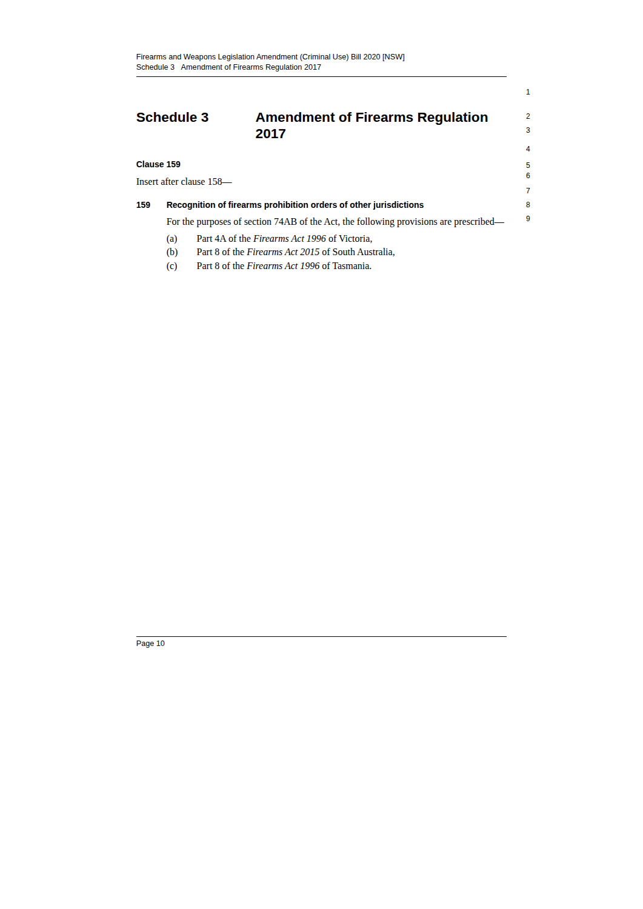Firearms and Weapons Legislation Amendment (Criminal Use) Bill 2020 [NSW] Schedule 3 Amendment of Firearms Regulation 2017
1 2 3 4 5 6 7 8 9
Schedule 3 Amendment of Firearms Regulation 2017
Clause 159
Insert after clause 158—
159 Recognition of firearms prohibition orders of other jurisdictions
For the purposes of section 74AB of the Act, the following provisions are prescribed—
(a) Part 4A of the Firearms Act 1996 of Victoria,
(b) Part 8 of the Firearms Act 2015 of South Australia,
(c) Part 8 of the Firearms Act 1996 of Tasmania.
Page 10